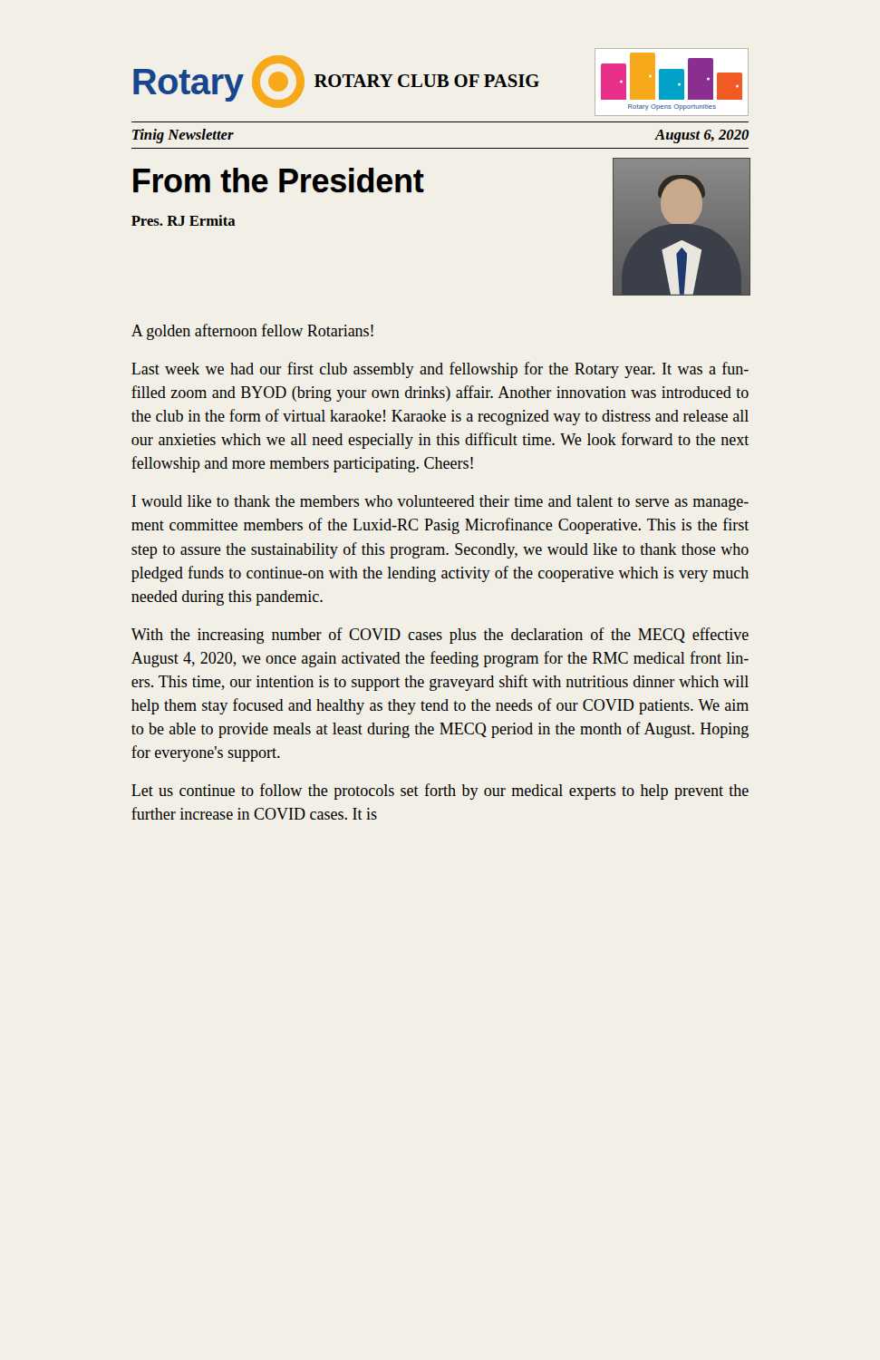Rotary ROTARY CLUB OF PASIG
Rotary Opens Opportunities
Tinig Newsletter August 6, 2020
From the President
Pres. RJ Ermita
A golden afternoon fellow Rotarians!
Last week we had our first club assembly and fellowship for the Rotary year. It was a fun-filled zoom and BYOD (bring your own drinks) affair. Another innovation was introduced to the club in the form of virtual karaoke! Karaoke is a recognized way to distress and release all our anxieties which we all need especially in this difficult time. We look forward to the next fellowship and more members participating. Cheers!
I would like to thank the members who volunteered their time and talent to serve as management committee members of the Luxid-RC Pasig Microfinance Cooperative. This is the first step to assure the sustainability of this program. Secondly, we would like to thank those who pledged funds to continue-on with the lending activity of the cooperative which is very much needed during this pandemic.
With the increasing number of COVID cases plus the declaration of the MECQ effective August 4, 2020, we once again activated the feeding program for the RMC medical front liners. This time, our intention is to support the graveyard shift with nutritious dinner which will help them stay focused and healthy as they tend to the needs of our COVID patients. We aim to be able to provide meals at least during the MECQ period in the month of August. Hoping for everyone's support.
Let us continue to follow the protocols set forth by our medical experts to help prevent the further increase in COVID cases. It is